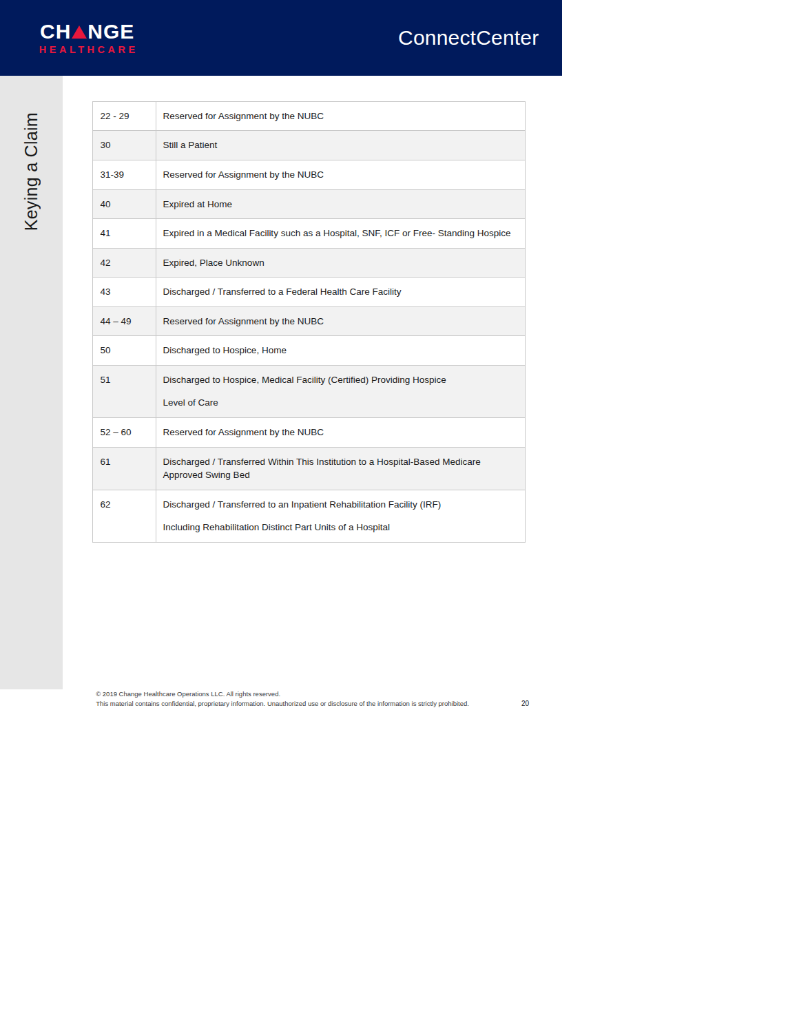CH NGE
HEALTHCARE
ConnectCenter
Keying a Claim
| 22 - 29 | Reserved for Assignment by the NUBC |
| 30 | Still a Patient |
| 31-39 | Reserved for Assignment by the NUBC |
| 40 | Expired at Home |
| 41 | Expired in a Medical Facility such as a Hospital, SNF, ICF or Free- Standing Hospice |
| 42 | Expired, Place Unknown |
| 43 | Discharged / Transferred to a Federal Health Care Facility |
| 44 – 49 | Reserved for Assignment by the NUBC |
| 50 | Discharged to Hospice, Home |
| 51 | Discharged to Hospice, Medical Facility (Certified) Providing Hospice Level of Care |
| 52 – 60 | Reserved for Assignment by the NUBC |
| 61 | Discharged / Transferred Within This Institution to a Hospital-Based Medicare Approved Swing Bed |
| 62 | Discharged / Transferred to an Inpatient Rehabilitation Facility (IRF) Including Rehabilitation Distinct Part Units of a Hospital |
© 2019 Change Healthcare Operations LLC. All rights reserved.
This material contains confidential, proprietary information. Unauthorized use or disclosure of the information is strictly prohibited.
20